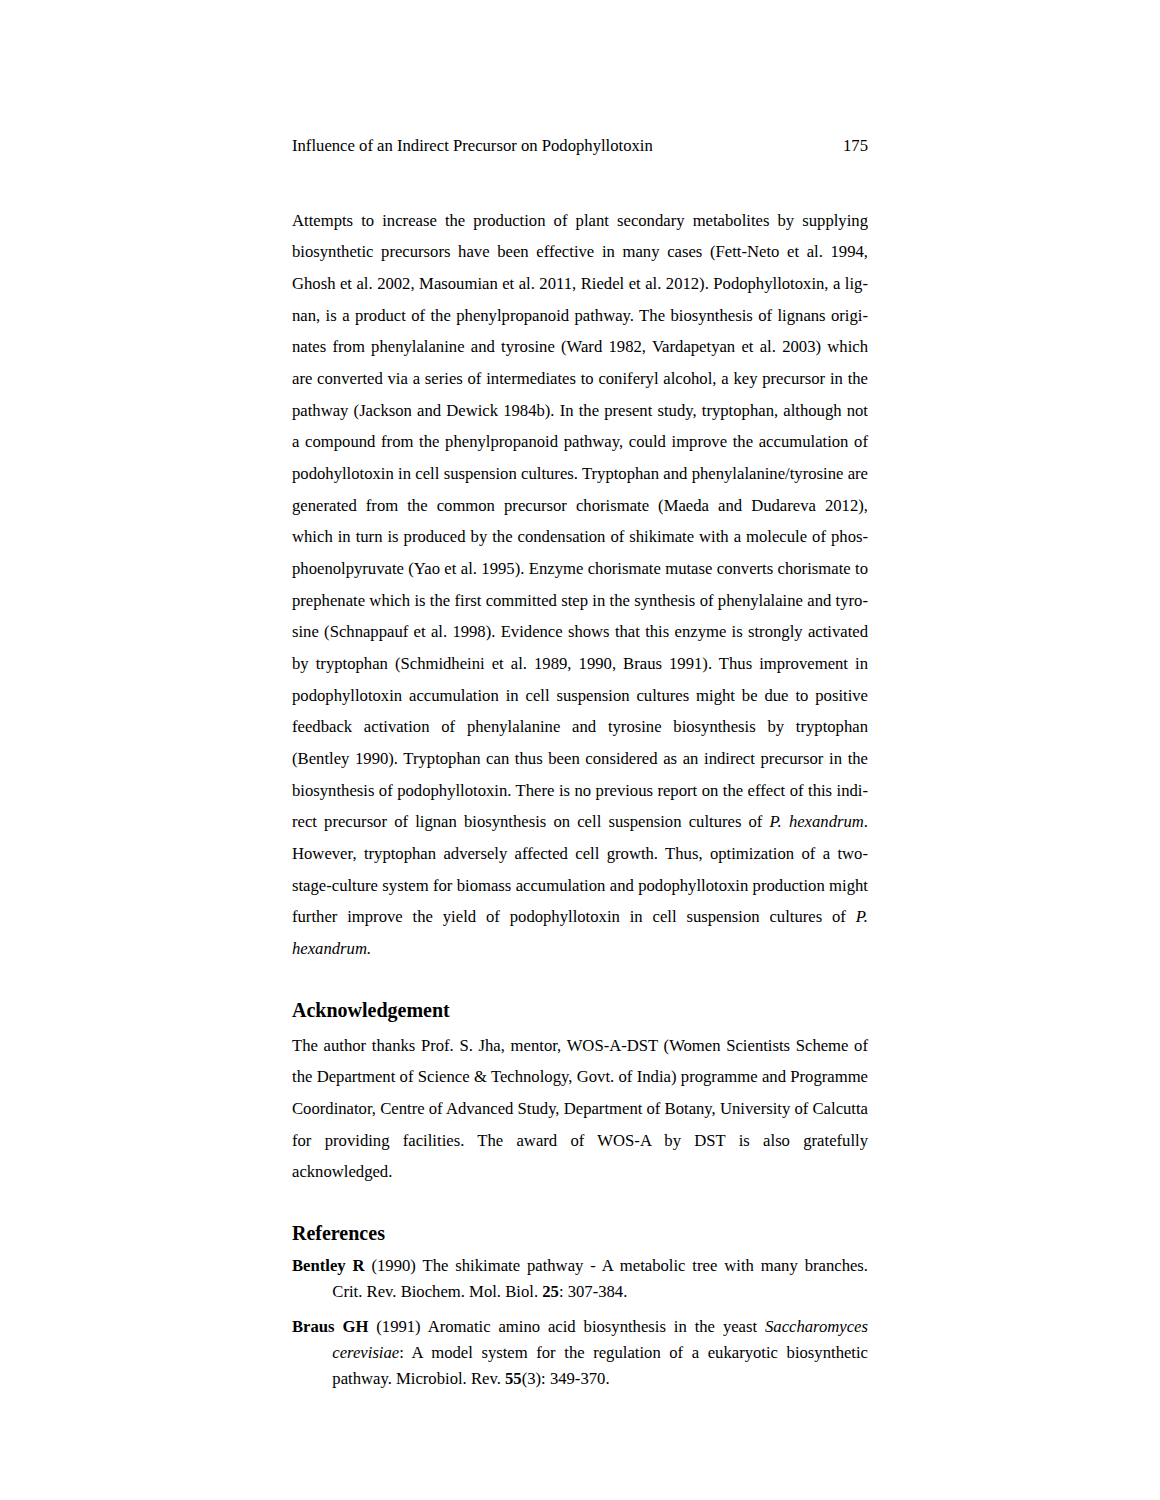Influence of an Indirect Precursor on Podophyllotoxin 175
Attempts to increase the production of plant secondary metabolites by supplying biosynthetic precursors have been effective in many cases (Fett-Neto et al. 1994, Ghosh et al. 2002, Masoumian et al. 2011, Riedel et al. 2012). Podophyllotoxin, a lignan, is a product of the phenylpropanoid pathway. The biosynthesis of lignans originates from phenylalanine and tyrosine (Ward 1982, Vardapetyan et al. 2003) which are converted via a series of intermediates to coniferyl alcohol, a key precursor in the pathway (Jackson and Dewick 1984b). In the present study, tryptophan, although not a compound from the phenylpropanoid pathway, could improve the accumulation of podohyllotoxin in cell suspension cultures. Tryptophan and phenylalanine/tyrosine are generated from the common precursor chorismate (Maeda and Dudareva 2012), which in turn is produced by the condensation of shikimate with a molecule of phosphoenolpyruvate (Yao et al. 1995). Enzyme chorismate mutase converts chorismate to prephenate which is the first committed step in the synthesis of phenylalaine and tyrosine (Schnappauf et al. 1998). Evidence shows that this enzyme is strongly activated by tryptophan (Schmidheini et al. 1989, 1990, Braus 1991). Thus improvement in podophyllotoxin accumulation in cell suspension cultures might be due to positive feedback activation of phenylalanine and tyrosine biosynthesis by tryptophan (Bentley 1990). Tryptophan can thus been considered as an indirect precursor in the biosynthesis of podophyllotoxin. There is no previous report on the effect of this indirect precursor of lignan biosynthesis on cell suspension cultures of P. hexandrum. However, tryptophan adversely affected cell growth. Thus, optimization of a two-stage-culture system for biomass accumulation and podophyllotoxin production might further improve the yield of podophyllotoxin in cell suspension cultures of P. hexandrum.
Acknowledgement
The author thanks Prof. S. Jha, mentor, WOS-A-DST (Women Scientists Scheme of the Department of Science & Technology, Govt. of India) programme and Programme Coordinator, Centre of Advanced Study, Department of Botany, University of Calcutta for providing facilities. The award of WOS-A by DST is also gratefully acknowledged.
References
Bentley R (1990) The shikimate pathway - A metabolic tree with many branches. Crit. Rev. Biochem. Mol. Biol. 25: 307-384.
Braus GH (1991) Aromatic amino acid biosynthesis in the yeast Saccharomyces cerevisiae: A model system for the regulation of a eukaryotic biosynthetic pathway. Microbiol. Rev. 55(3): 349-370.